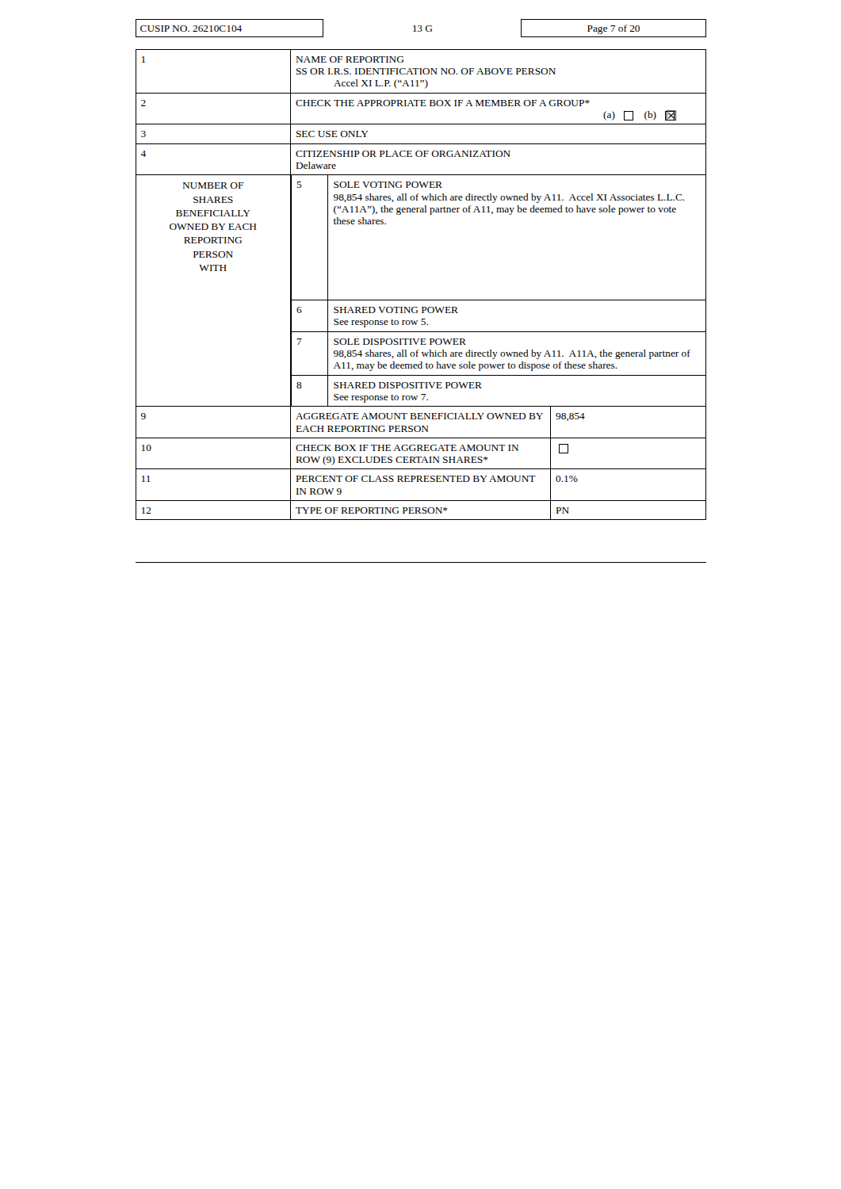| CUSIP NO. 26210C104 | | 13 G | | Page 7 of 20 |
| 1 | NAME OF REPORTING SS OR I.R.S. IDENTIFICATION NO. OF ABOVE PERSON Accel XI L.P. (“A11”) |
| 2 | CHECK THE APPROPRIATE BOX IF A MEMBER OF A GROUP* (a) (b) |
| 3 | SEC USE ONLY |
| 4 | CITIZENSHIP OR PLACE OF ORGANIZATION Delaware |
| NUMBER OF SHARES BENEFICIALLY OWNED BY EACH REPORTING PERSON WITH | / 5 / SOLE VOTING POWER 98,854 shares, all of which are directly owned by A11. Accel XI Associates L.L.C. (“A11A”), the general partner of A11, may be deemed to have sole power to vote these shares. / / 6 / SHARED VOTING POWER See response to row 5. / / 7 / SOLE DISPOSITIVE POWER 98,854 shares, all of which are directly owned by A11. A11A, the general partner of A11, may be deemed to have sole power to dispose of these shares. / / 8 / SHARED DISPOSITIVE POWER See response to row 7. / |
| 9 | AGGREGATE AMOUNT BENEFICIALLY OWNED BY EACH REPORTING PERSON | 98,854 |
| 10 | CHECK BOX IF THE AGGREGATE AMOUNT IN ROW (9) EXCLUDES CERTAIN SHARES* | |
| 11 | PERCENT OF CLASS REPRESENTED BY AMOUNT IN ROW 9 | 0.1% |
| 12 | TYPE OF REPORTING PERSON* | PN |